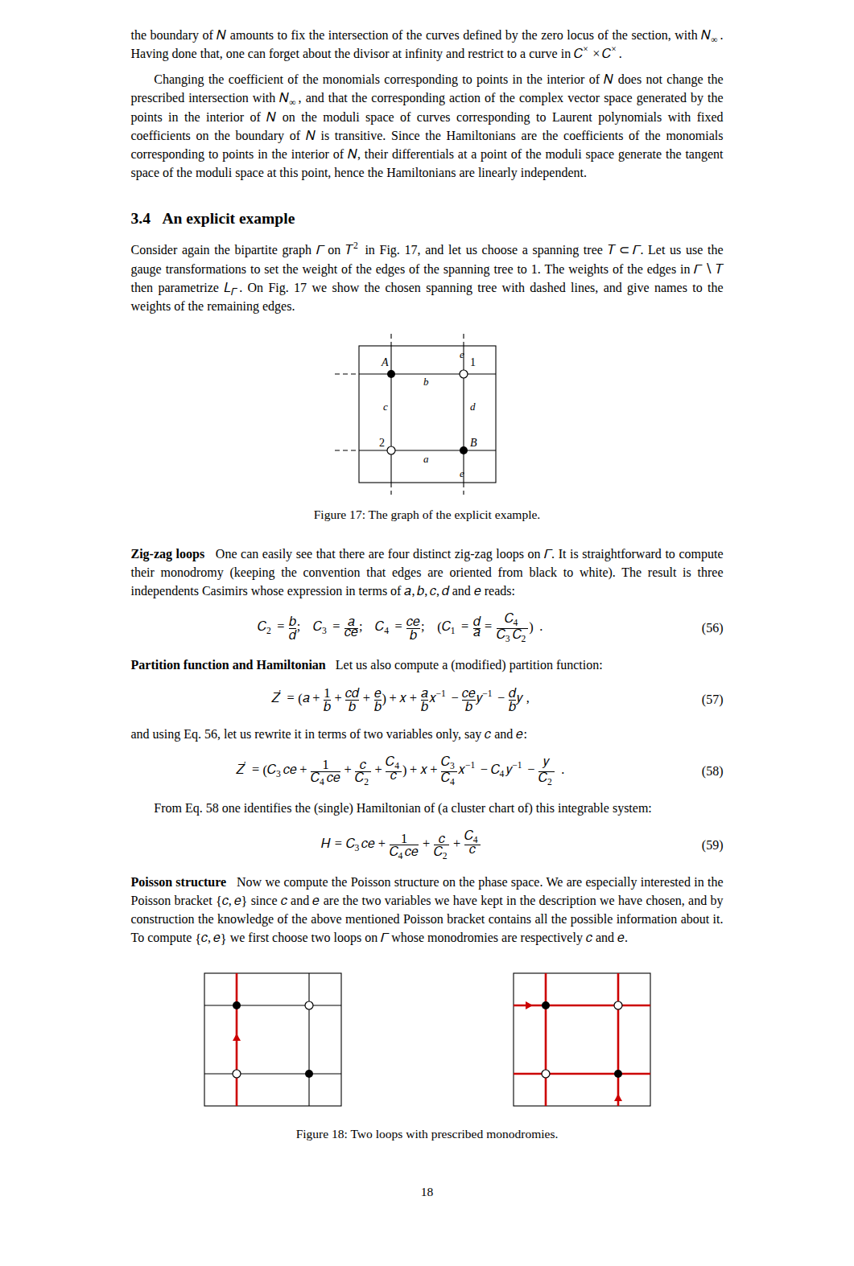the boundary of N amounts to fix the intersection of the curves defined by the zero locus of the section, with N∞. Having done that, one can forget about the divisor at infinity and restrict to a curve in C××C×.
Changing the coefficient of the monomials corresponding to points in the interior of N does not change the prescribed intersection with N∞, and that the corresponding action of the complex vector space generated by the points in the interior of N on the moduli space of curves corresponding to Laurent polynomials with fixed coefficients on the boundary of N is transitive. Since the Hamiltonians are the coefficients of the monomials corresponding to points in the interior of N, their differentials at a point of the moduli space generate the tangent space of the moduli space at this point, hence the Hamiltonians are linearly independent.
3.4 An explicit example
Consider again the bipartite graph Γ on T2 in Fig. 17, and let us choose a spanning tree T⊂Γ. Let us use the gauge transformations to set the weight of the edges of the spanning tree to 1. The weights of the edges in Γ∖T then parametrize LΓ. On Fig. 17 we show the chosen spanning tree with dashed lines, and give names to the weights of the remaining edges.
A 1 e b c d 2 B a e
Figure 17: The graph of the explicit example.
Zig-zag loops One can easily see that there are four distinct zig-zag loops on Γ. It is straightforward to compute their monodromy (keeping the convention that edges are oriented from black to white). The result is three independents Casimirs whose expression in terms of a,b,c,d and e reads:
C2=bd; C3=ace; C4=ceb; (C1=da= C4C3C2) .
(56)
Partition function and Hamiltonian Let us also compute a (modified) partition function:
Z′= (a+1b+ cdb+ eb)+x+ abx−1 −ceb y−1 −dby ,
(57)
and using Eq. 56, let us rewrite it in terms of two variables only, say c and e:
Z′= (C3ce+ 1C4ce+ cC2+ C4c)+x+ C3C4 x−1 −C4 y−1 −yC2 .
(58)
From Eq. 58 one identifies the (single) Hamiltonian of (a cluster chart of) this integrable system:
H=C3ce+ 1C4ce+ cC2+ C4c
(59)
Poisson structure Now we compute the Poisson structure on the phase space. We are especially interested in the Poisson bracket {c,e} since c and e are the two variables we have kept in the description we have chosen, and by construction the knowledge of the above mentioned Poisson bracket contains all the possible information about it. To compute {c,e} we first choose two loops on Γ whose monodromies are respectively c and e.
Figure 18: Two loops with prescribed monodromies.
18